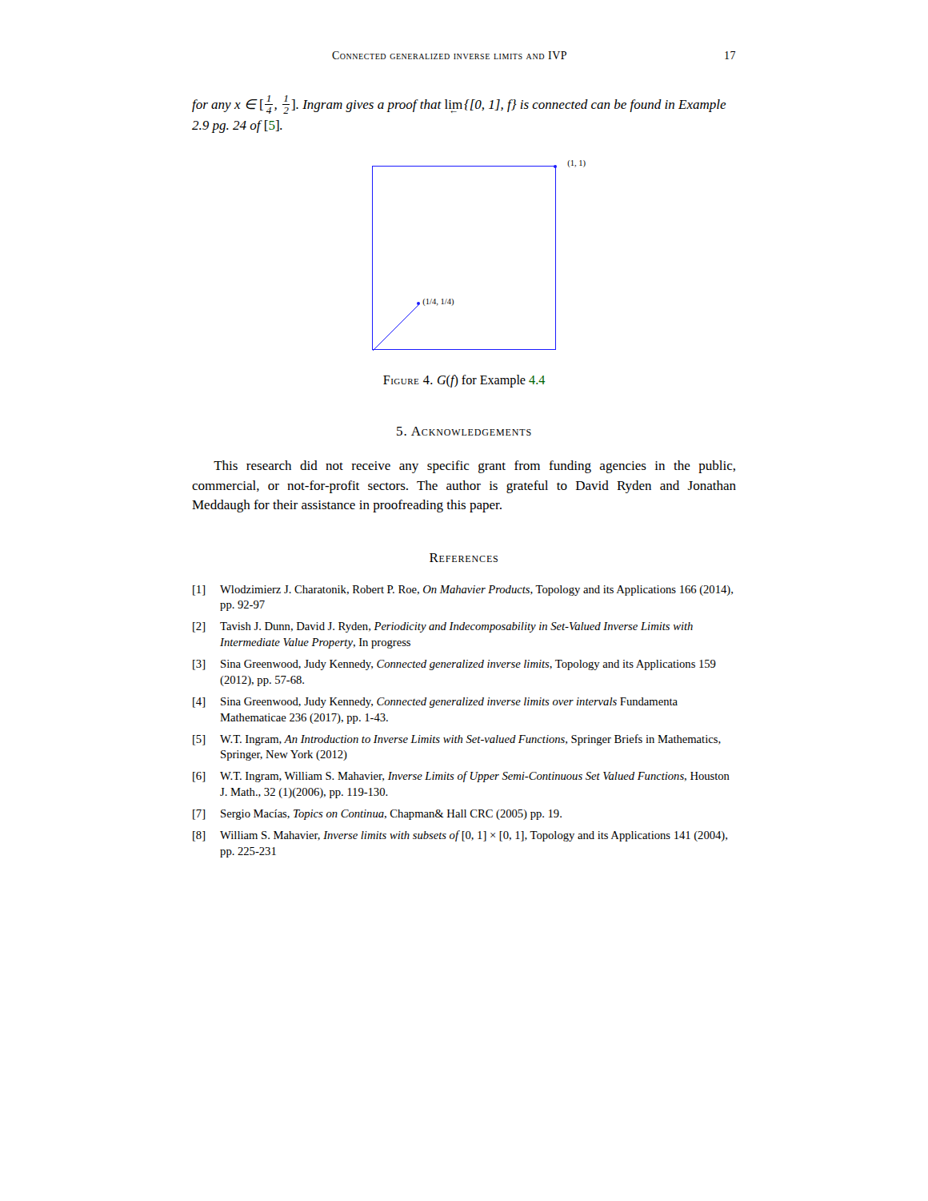Connected generalized inverse limits and IVP 17
for any x ∈ [14, 12]. Ingram gives a proof that lim←{[0, 1], f} is connected can be found in Example 2.9 pg. 24 of [5].
(1, 1) (1/4, 1/4)
Figure 4. G(f) for Example 4.4
5. Acknowledgements
This research did not receive any specific grant from funding agencies in the public, commercial, or not-for-profit sectors. The author is grateful to David Ryden and Jonathan Meddaugh for their assistance in proofreading this paper.
References
[1] Wlodzimierz J. Charatonik, Robert P. Roe, On Mahavier Products, Topology and its Applications 166 (2014), pp. 92-97
[2] Tavish J. Dunn, David J. Ryden, Periodicity and Indecomposability in Set-Valued Inverse Limits with Intermediate Value Property, In progress
[3] Sina Greenwood, Judy Kennedy, Connected generalized inverse limits, Topology and its Applications 159 (2012), pp. 57-68.
[4] Sina Greenwood, Judy Kennedy, Connected generalized inverse limits over intervals Fundamenta Mathematicae 236 (2017), pp. 1-43.
[5] W.T. Ingram, An Introduction to Inverse Limits with Set-valued Functions, Springer Briefs in Mathematics, Springer, New York (2012)
[6] W.T. Ingram, William S. Mahavier, Inverse Limits of Upper Semi-Continuous Set Valued Functions, Houston J. Math., 32 (1)(2006), pp. 119-130.
[7] Sergio Macías, Topics on Continua, Chapman& Hall CRC (2005) pp. 19.
[8] William S. Mahavier, Inverse limits with subsets of [0, 1] × [0, 1], Topology and its Applications 141 (2004), pp. 225-231